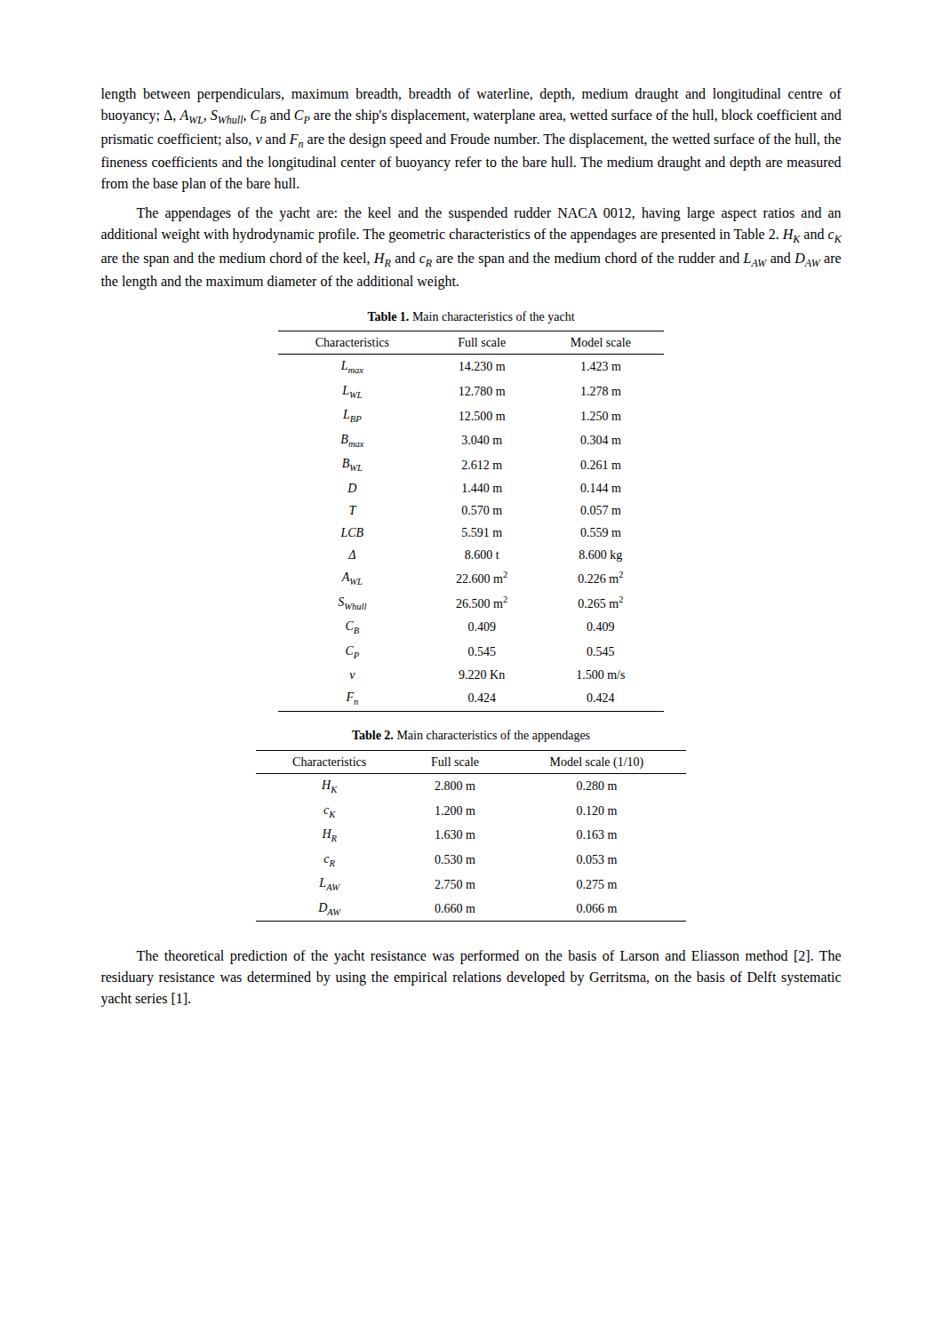length between perpendiculars, maximum breadth, breadth of waterline, depth, medium draught and longitudinal centre of buoyancy; Δ, AWL, SWhull, CB and CP are the ship's displacement, waterplane area, wetted surface of the hull, block coefficient and prismatic coefficient; also, v and Fn are the design speed and Froude number. The displacement, the wetted surface of the hull, the fineness coefficients and the longitudinal center of buoyancy refer to the bare hull. The medium draught and depth are measured from the base plan of the bare hull.
The appendages of the yacht are: the keel and the suspended rudder NACA 0012, having large aspect ratios and an additional weight with hydrodynamic profile. The geometric characteristics of the appendages are presented in Table 2. HK and cK are the span and the medium chord of the keel, HR and cR are the span and the medium chord of the rudder and LAW and DAW are the length and the maximum diameter of the additional weight.
Table 1. Main characteristics of the yacht
| Characteristics | Full scale | Model scale |
| --- | --- | --- |
| L max | 14.230 m | 1.423 m |
| L WL | 12.780 m | 1.278 m |
| L BP | 12.500 m | 1.250 m |
| B max | 3.040 m | 0.304 m |
| B WL | 2.612 m | 0.261 m |
| D | 1.440 m | 0.144 m |
| T | 0.570 m | 0.057 m |
| LCB | 5.591 m | 0.559 m |
| Δ | 8.600 t | 8.600 kg |
| A WL | 22.600 m 2 | 0.226 m 2 |
| S Whull | 26.500 m 2 | 0.265 m 2 |
| C B | 0.409 | 0.409 |
| C P | 0.545 | 0.545 |
| v | 9.220 Kn | 1.500 m/s |
| F n | 0.424 | 0.424 |
Table 2. Main characteristics of the appendages
| Characteristics | Full scale | Model scale (1/10) |
| --- | --- | --- |
| H K | 2.800 m | 0.280 m |
| c K | 1.200 m | 0.120 m |
| H R | 1.630 m | 0.163 m |
| c R | 0.530 m | 0.053 m |
| L AW | 2.750 m | 0.275 m |
| D AW | 0.660 m | 0.066 m |
The theoretical prediction of the yacht resistance was performed on the basis of Larson and Eliasson method [2]. The residuary resistance was determined by using the empirical relations developed by Gerritsma, on the basis of Delft systematic yacht series [1].